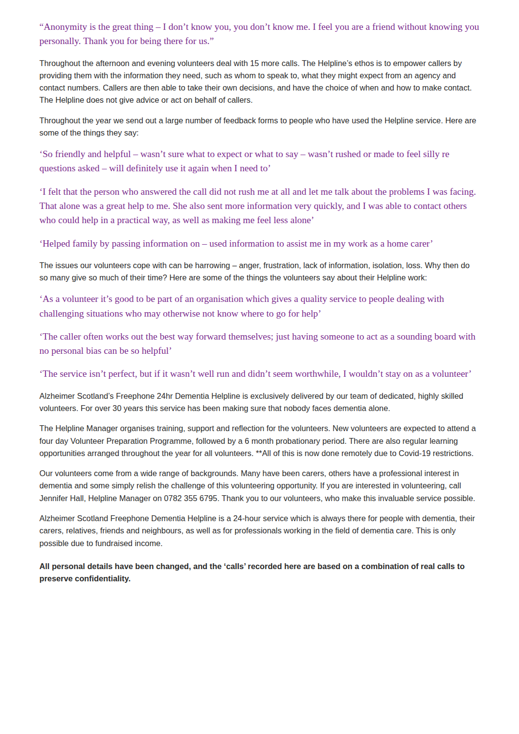“Anonymity is the great thing – I don’t know you, you don’t know me. I feel you are a friend without knowing you personally. Thank you for being there for us.”
Throughout the afternoon and evening volunteers deal with 15 more calls. The Helpline’s ethos is to empower callers by providing them with the information they need, such as whom to speak to, what they might expect from an agency and contact numbers. Callers are then able to take their own decisions, and have the choice of when and how to make contact. The Helpline does not give advice or act on behalf of callers.
Throughout the year we send out a large number of feedback forms to people who have used the Helpline service. Here are some of the things they say:
‘So friendly and helpful – wasn’t sure what to expect or what to say – wasn’t rushed or made to feel silly re questions asked – will definitely use it again when I need to’
‘I felt that the person who answered the call did not rush me at all and let me talk about the problems I was facing. That alone was a great help to me. She also sent more information very quickly, and I was able to contact others who could help in a practical way, as well as making me feel less alone’
‘Helped family by passing information on – used information to assist me in my work as a home carer’
The issues our volunteers cope with can be harrowing – anger, frustration, lack of information, isolation, loss. Why then do so many give so much of their time? Here are some of the things the volunteers say about their Helpline work:
‘As a volunteer it’s good to be part of an organisation which gives a quality service to people dealing with challenging situations who may otherwise not know where to go for help’
‘The caller often works out the best way forward themselves; just having someone to act as a sounding board with no personal bias can be so helpful’
‘The service isn’t perfect, but if it wasn’t well run and didn’t seem worthwhile, I wouldn’t stay on as a volunteer’
Alzheimer Scotland’s Freephone 24hr Dementia Helpline is exclusively delivered by our team of dedicated, highly skilled volunteers. For over 30 years this service has been making sure that nobody faces dementia alone.
The Helpline Manager organises training, support and reflection for the volunteers. New volunteers are expected to attend a four day Volunteer Preparation Programme, followed by a 6 month probationary period. There are also regular learning opportunities arranged throughout the year for all volunteers. **All of this is now done remotely due to Covid-19 restrictions.
Our volunteers come from a wide range of backgrounds. Many have been carers, others have a professional interest in dementia and some simply relish the challenge of this volunteering opportunity. If you are interested in volunteering, call Jennifer Hall, Helpline Manager on 0782 355 6795. Thank you to our volunteers, who make this invaluable service possible.
Alzheimer Scotland Freephone Dementia Helpline is a 24-hour service which is always there for people with dementia, their carers, relatives, friends and neighbours, as well as for professionals working in the field of dementia care. This is only possible due to fundraised income.
All personal details have been changed, and the ‘calls’ recorded here are based on a combination of real calls to preserve confidentiality.